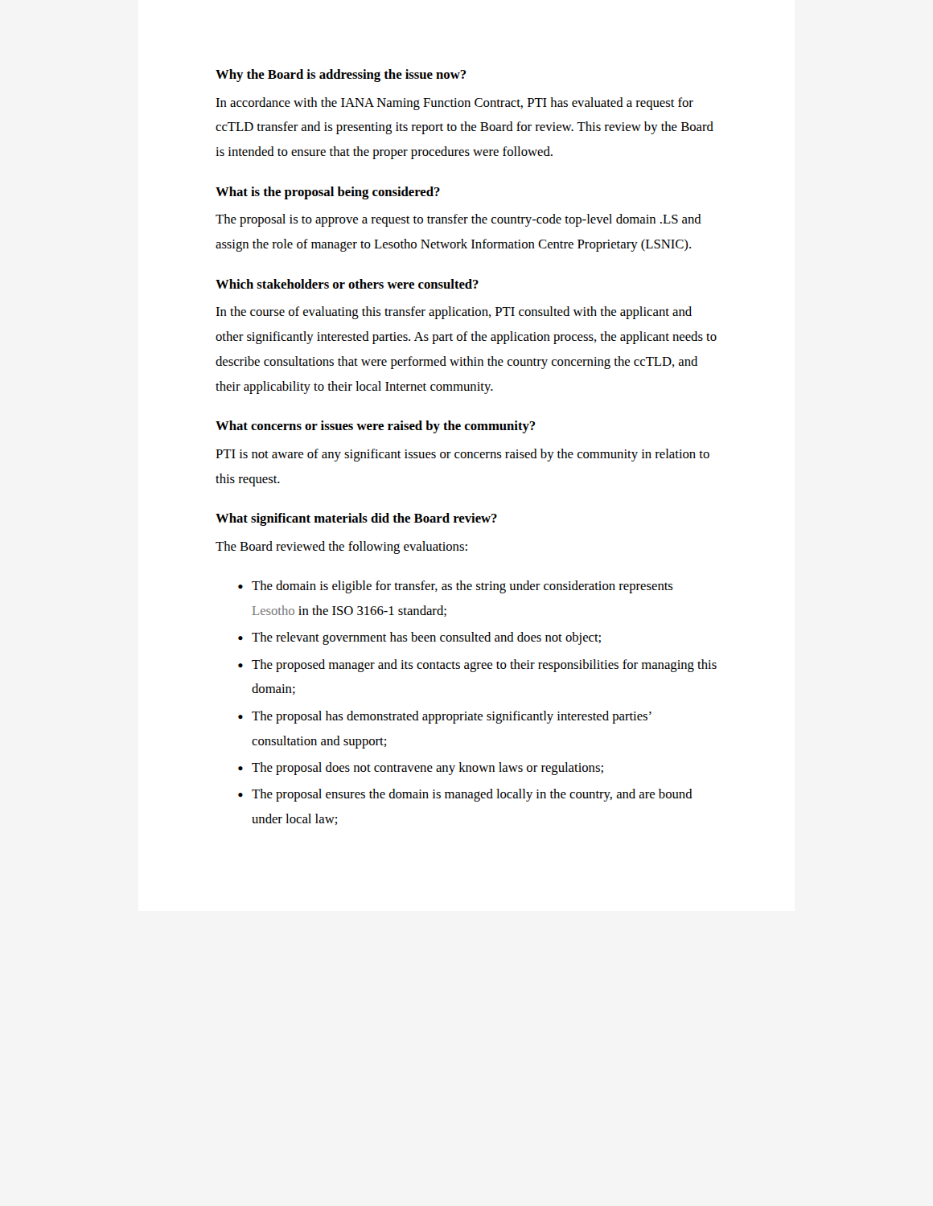Why the Board is addressing the issue now?
In accordance with the IANA Naming Function Contract, PTI has evaluated a request for ccTLD transfer and is presenting its report to the Board for review. This review by the Board is intended to ensure that the proper procedures were followed.
What is the proposal being considered?
The proposal is to approve a request to transfer the country-code top-level domain .LS and assign the role of manager to Lesotho Network Information Centre Proprietary (LSNIC).
Which stakeholders or others were consulted?
In the course of evaluating this transfer application, PTI consulted with the applicant and other significantly interested parties. As part of the application process, the applicant needs to describe consultations that were performed within the country concerning the ccTLD, and their applicability to their local Internet community.
What concerns or issues were raised by the community?
PTI is not aware of any significant issues or concerns raised by the community in relation to this request.
What significant materials did the Board review?
The Board reviewed the following evaluations:
The domain is eligible for transfer, as the string under consideration represents Lesotho in the ISO 3166-1 standard;
The relevant government has been consulted and does not object;
The proposed manager and its contacts agree to their responsibilities for managing this domain;
The proposal has demonstrated appropriate significantly interested parties’ consultation and support;
The proposal does not contravene any known laws or regulations;
The proposal ensures the domain is managed locally in the country, and are bound under local law;